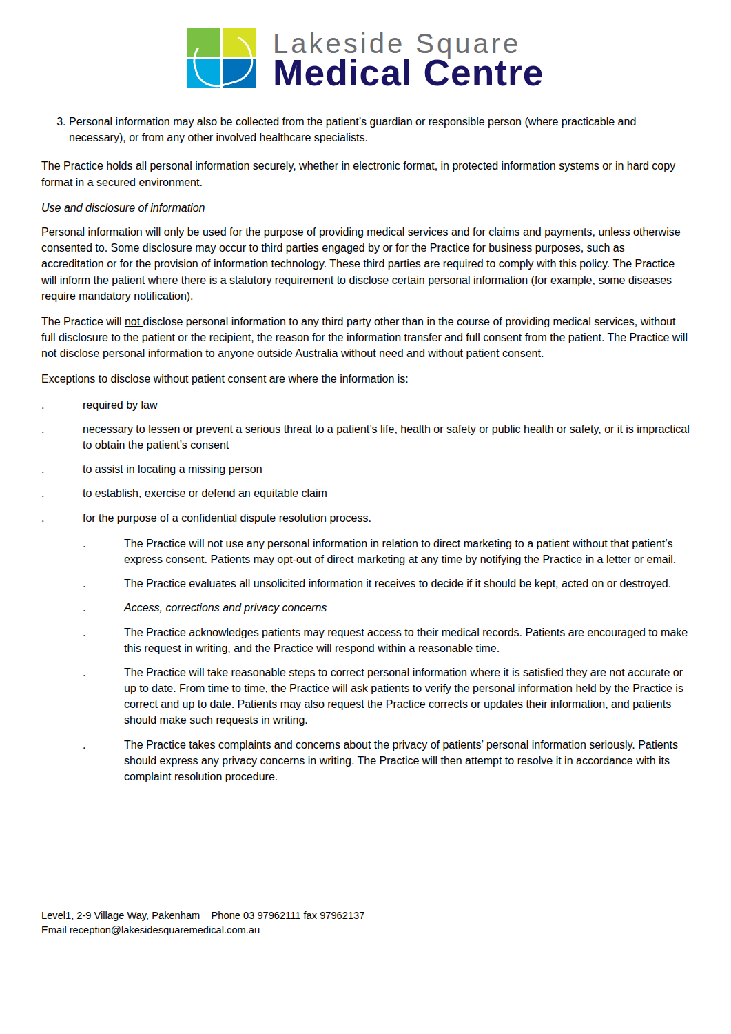Lakeside Square
Medical Centre
Personal information may also be collected from the patient’s guardian or responsible person (where practicable and necessary), or from any other involved healthcare specialists.
The Practice holds all personal information securely, whether in electronic format, in protected information systems or in hard copy format in a secured environment.
Use and disclosure of information
Personal information will only be used for the purpose of providing medical services and for claims and payments, unless otherwise consented to. Some disclosure may occur to third parties engaged by or for the Practice for business purposes, such as accreditation or for the provision of information technology. These third parties are required to comply with this policy. The Practice will inform the patient where there is a statutory requirement to disclose certain personal information (for example, some diseases require mandatory notification).
The Practice will not disclose personal information to any third party other than in the course of providing medical services, without full disclosure to the patient or the recipient, the reason for the information transfer and full consent from the patient. The Practice will not disclose personal information to anyone outside Australia without need and without patient consent.
Exceptions to disclose without patient consent are where the information is:
. required by law
. necessary to lessen or prevent a serious threat to a patient’s life, health or safety or public health or safety, or it is impractical to obtain the patient’s consent
. to assist in locating a missing person
. to establish, exercise or defend an equitable claim
. for the purpose of a confidential dispute resolution process.
. The Practice will not use any personal information in relation to direct marketing to a patient without that patient’s express consent. Patients may opt-out of direct marketing at any time by notifying the Practice in a letter or email.
. The Practice evaluates all unsolicited information it receives to decide if it should be kept, acted on or destroyed.
. Access, corrections and privacy concerns
. The Practice acknowledges patients may request access to their medical records. Patients are encouraged to make this request in writing, and the Practice will respond within a reasonable time.
. The Practice will take reasonable steps to correct personal information where it is satisfied they are not accurate or up to date. From time to time, the Practice will ask patients to verify the personal information held by the Practice is correct and up to date. Patients may also request the Practice corrects or updates their information, and patients should make such requests in writing.
. The Practice takes complaints and concerns about the privacy of patients’ personal information seriously. Patients should express any privacy concerns in writing. The Practice will then attempt to resolve it in accordance with its complaint resolution procedure.
Level1, 2-9 Village Way, Pakenham Phone 03 97962111 fax 97962137
Email reception@lakesidesquaremedical.com.au